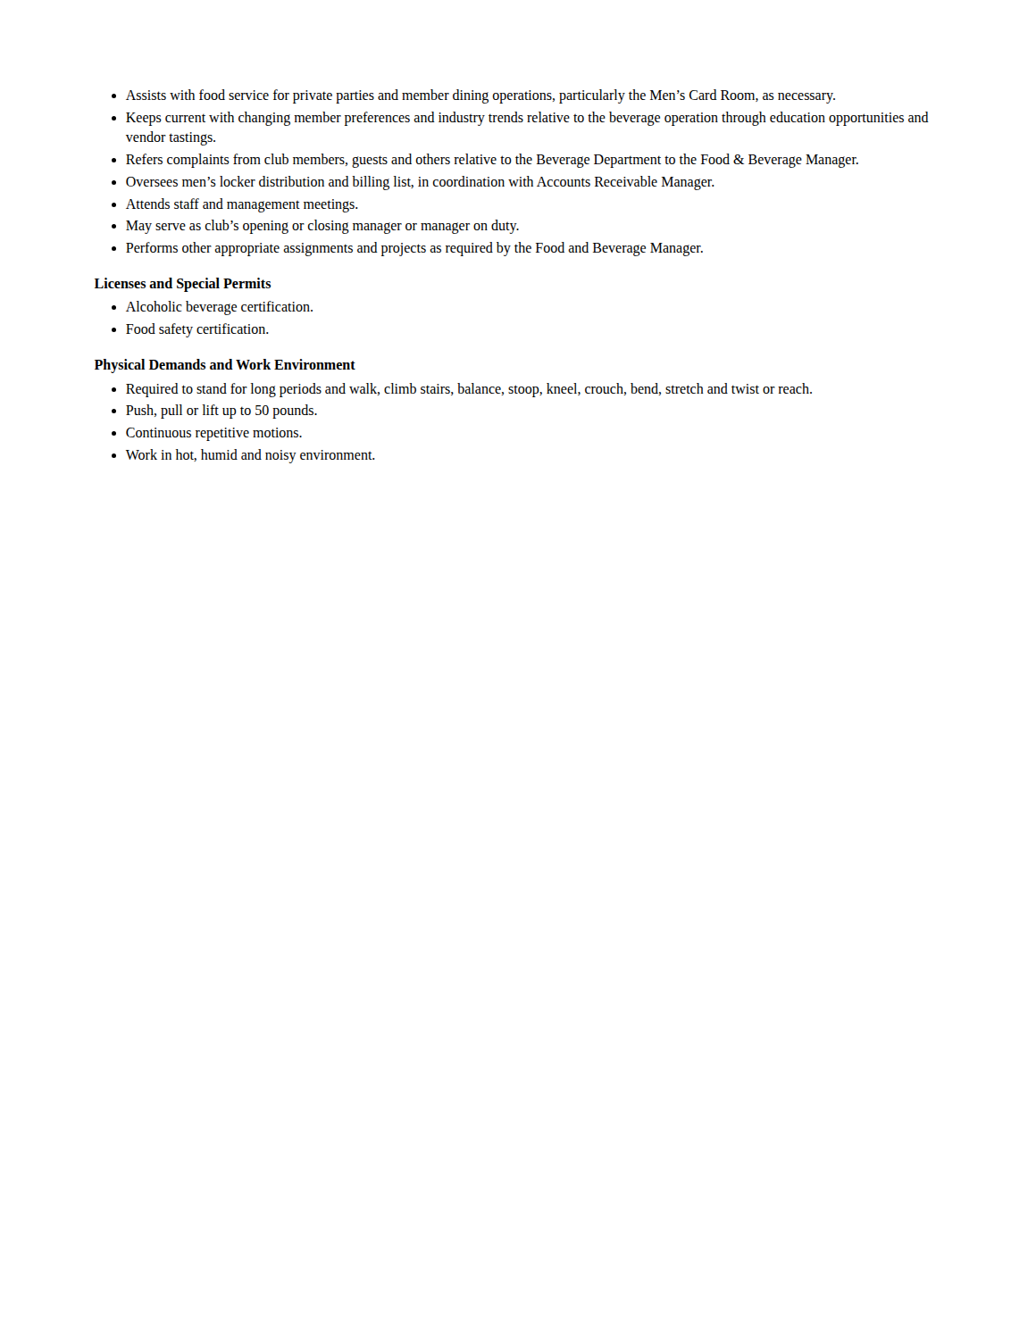Assists with food service for private parties and member dining operations, particularly the Men’s Card Room, as necessary.
Keeps current with changing member preferences and industry trends relative to the beverage operation through education opportunities and vendor tastings.
Refers complaints from club members, guests and others relative to the Beverage Department to the Food & Beverage Manager.
Oversees men’s locker distribution and billing list, in coordination with Accounts Receivable Manager.
Attends staff and management meetings.
May serve as club’s opening or closing manager or manager on duty.
Performs other appropriate assignments and projects as required by the Food and Beverage Manager.
Licenses and Special Permits
Alcoholic beverage certification.
Food safety certification.
Physical Demands and Work Environment
Required to stand for long periods and walk, climb stairs, balance, stoop, kneel, crouch, bend, stretch and twist or reach.
Push, pull or lift up to 50 pounds.
Continuous repetitive motions.
Work in hot, humid and noisy environment.